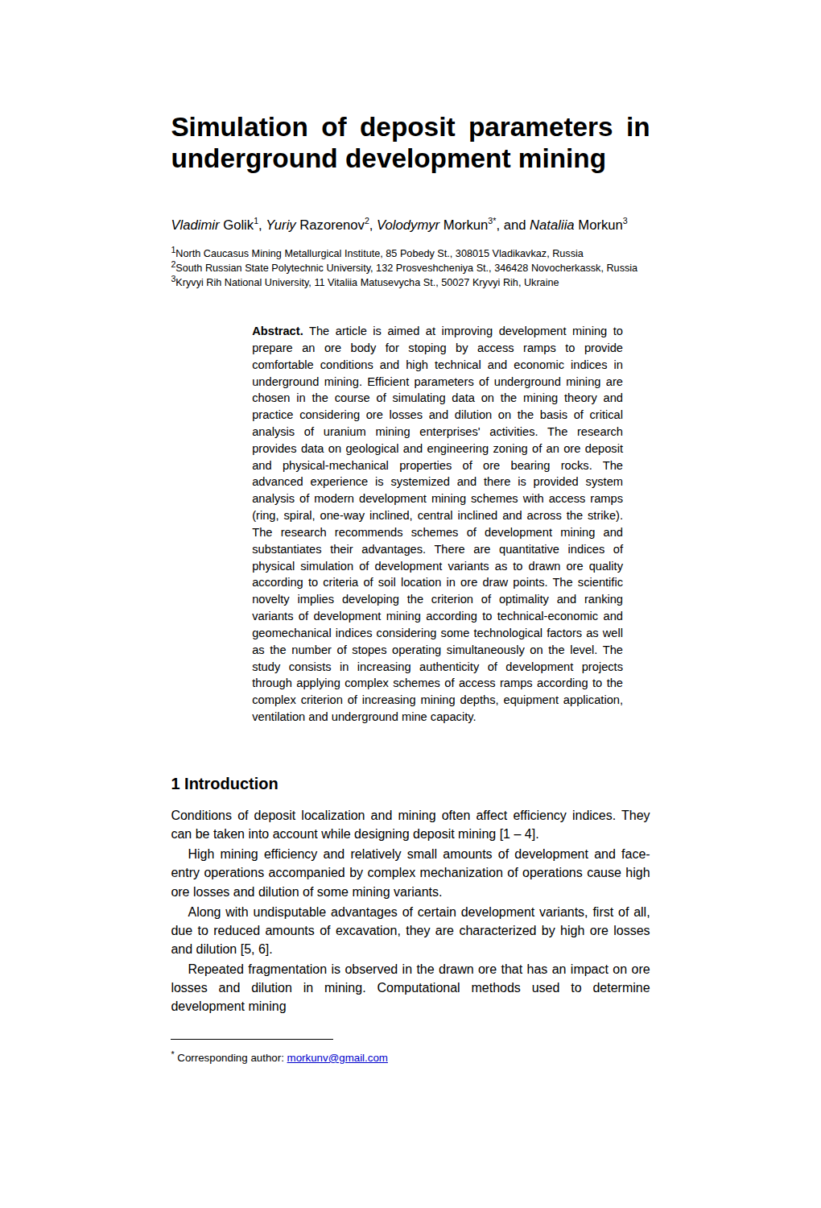Simulation of deposit parameters in underground development mining
Vladimir Golik1, Yuriy Razorenov2, Volodymyr Morkun3*, and Nataliia Morkun3
1North Caucasus Mining Metallurgical Institute, 85 Pobedy St., 308015 Vladikavkaz, Russia
2South Russian State Polytechnic University, 132 Prosveshcheniya St., 346428 Novocherkassk, Russia
3Kryvyi Rih National University, 11 Vitaliia Matusevycha St., 50027 Kryvyi Rih, Ukraine
Abstract. The article is aimed at improving development mining to prepare an ore body for stoping by access ramps to provide comfortable conditions and high technical and economic indices in underground mining. Efficient parameters of underground mining are chosen in the course of simulating data on the mining theory and practice considering ore losses and dilution on the basis of critical analysis of uranium mining enterprises' activities. The research provides data on geological and engineering zoning of an ore deposit and physical-mechanical properties of ore bearing rocks. The advanced experience is systemized and there is provided system analysis of modern development mining schemes with access ramps (ring, spiral, one-way inclined, central inclined and across the strike). The research recommends schemes of development mining and substantiates their advantages. There are quantitative indices of physical simulation of development variants as to drawn ore quality according to criteria of soil location in ore draw points. The scientific novelty implies developing the criterion of optimality and ranking variants of development mining according to technical-economic and geomechanical indices considering some technological factors as well as the number of stopes operating simultaneously on the level. The study consists in increasing authenticity of development projects through applying complex schemes of access ramps according to the complex criterion of increasing mining depths, equipment application, ventilation and underground mine capacity.
1 Introduction
Conditions of deposit localization and mining often affect efficiency indices. They can be taken into account while designing deposit mining [1 – 4].
High mining efficiency and relatively small amounts of development and face-entry operations accompanied by complex mechanization of operations cause high ore losses and dilution of some mining variants.
Along with undisputable advantages of certain development variants, first of all, due to reduced amounts of excavation, they are characterized by high ore losses and dilution [5, 6].
Repeated fragmentation is observed in the drawn ore that has an impact on ore losses and dilution in mining. Computational methods used to determine development mining
* Corresponding author: morkunv@gmail.com